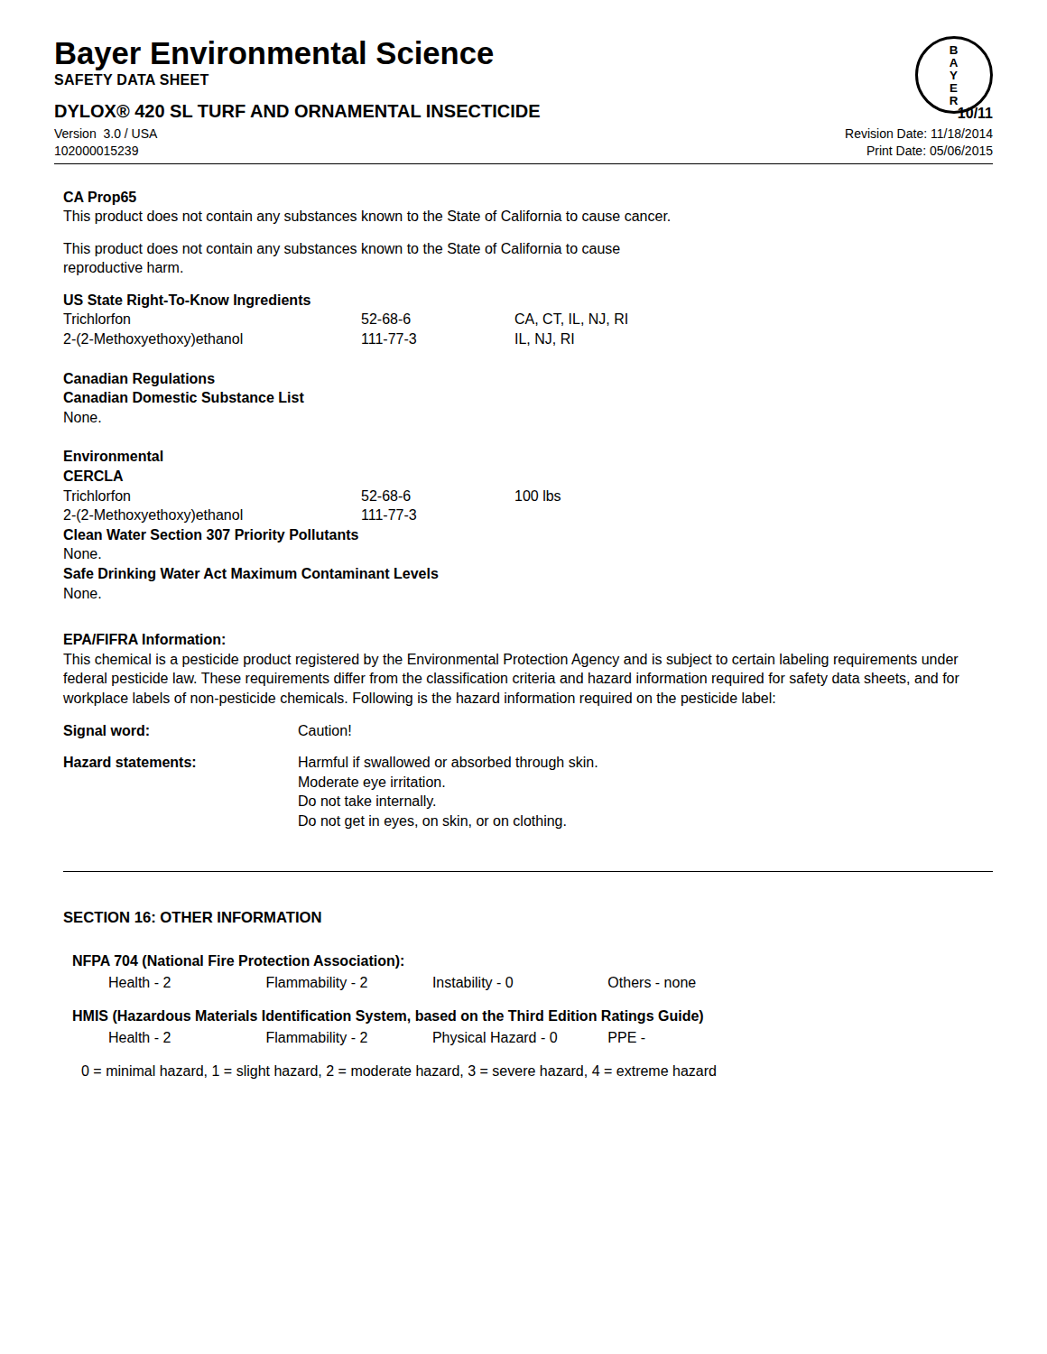B A Y E R
Bayer Environmental Science
SAFETY DATA SHEET
DYLOX® 420 SL TURF AND ORNAMENTAL INSECTICIDE 10/11
Version 3.0 / USA Revision Date: 11/18/2014
102000015239 Print Date: 05/06/2015
CA Prop65
This product does not contain any substances known to the State of California to cause cancer.
This product does not contain any substances known to the State of California to cause
reproductive harm.
US State Right-To-Know Ingredients
| Trichlorfon | 52-68-6 | CA, CT, IL, NJ, RI |
| 2-(2-Methoxyethoxy)ethanol | 111-77-3 | IL, NJ, RI |
Canadian Regulations
Canadian Domestic Substance List
None.
Environmental
CERCLA
| Trichlorfon | 52-68-6 | 100 lbs |
| 2-(2-Methoxyethoxy)ethanol | 111-77-3 | |
Clean Water Section 307 Priority Pollutants
None.
Safe Drinking Water Act Maximum Contaminant Levels
None.
EPA/FIFRA Information:
This chemical is a pesticide product registered by the Environmental Protection Agency and is subject to certain labeling requirements under federal pesticide law. These requirements differ from the classification criteria and hazard information required for safety data sheets, and for workplace labels of non-pesticide chemicals. Following is the hazard information required on the pesticide label:
| Signal word: | Caution! |
| Hazard statements: | Harmful if swallowed or absorbed through skin. Moderate eye irritation. Do not take internally. Do not get in eyes, on skin, or on clothing. |
SECTION 16: OTHER INFORMATION
NFPA 704 (National Fire Protection Association):
Health - 2 Flammability - 2 Instability - 0 Others - none
HMIS (Hazardous Materials Identification System, based on the Third Edition Ratings Guide)
Health - 2 Flammability - 2 Physical Hazard - 0 PPE -
0 = minimal hazard, 1 = slight hazard, 2 = moderate hazard, 3 = severe hazard, 4 = extreme hazard